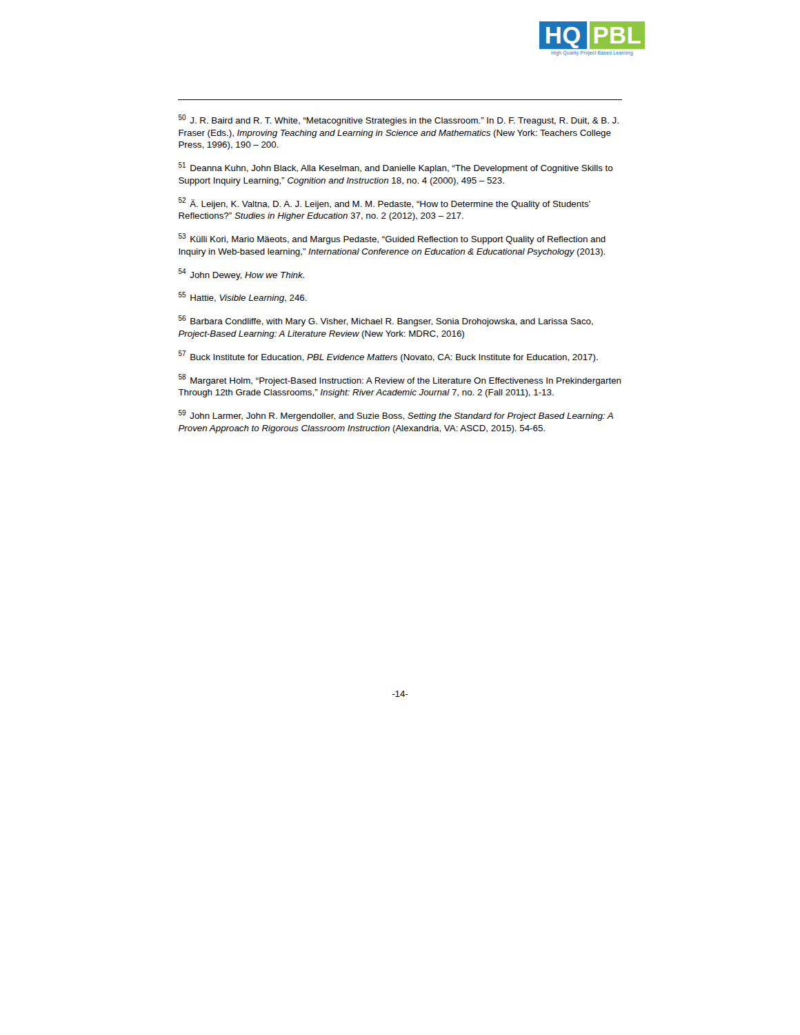HQ
PBL
High Quality Project Based Learning
50 J. R. Baird and R. T. White, “Metacognitive Strategies in the Classroom.” In D. F. Treagust, R. Duit, & B. J. Fraser (Eds.), Improving Teaching and Learning in Science and Mathematics (New York: Teachers College Press, 1996), 190 – 200.
51 Deanna Kuhn, John Black, Alla Keselman, and Danielle Kaplan, “The Development of Cognitive Skills to Support Inquiry Learning,” Cognition and Instruction 18, no. 4 (2000), 495 – 523.
52 Ä. Leijen, K. Valtna, D. A. J. Leijen, and M. M. Pedaste, “How to Determine the Quality of Students’ Reflections?” Studies in Higher Education 37, no. 2 (2012), 203 – 217.
53 Külli Kori, Mario Mäeots, and Margus Pedaste, “Guided Reflection to Support Quality of Reflection and Inquiry in Web-based learning,” International Conference on Education & Educational Psychology (2013).
54 John Dewey, How we Think.
55 Hattie, Visible Learning, 246.
56 Barbara Condliffe, with Mary G. Visher, Michael R. Bangser, Sonia Drohojowska, and Larissa Saco, Project-Based Learning: A Literature Review (New York: MDRC, 2016)
57 Buck Institute for Education, PBL Evidence Matters (Novato, CA: Buck Institute for Education, 2017).
58 Margaret Holm, “Project-Based Instruction: A Review of the Literature On Effectiveness In Prekindergarten Through 12th Grade Classrooms,” Insight: River Academic Journal 7, no. 2 (Fall 2011), 1-13.
59 John Larmer, John R. Mergendoller, and Suzie Boss, Setting the Standard for Project Based Learning: A Proven Approach to Rigorous Classroom Instruction (Alexandria, VA: ASCD, 2015). 54-65.
-14-